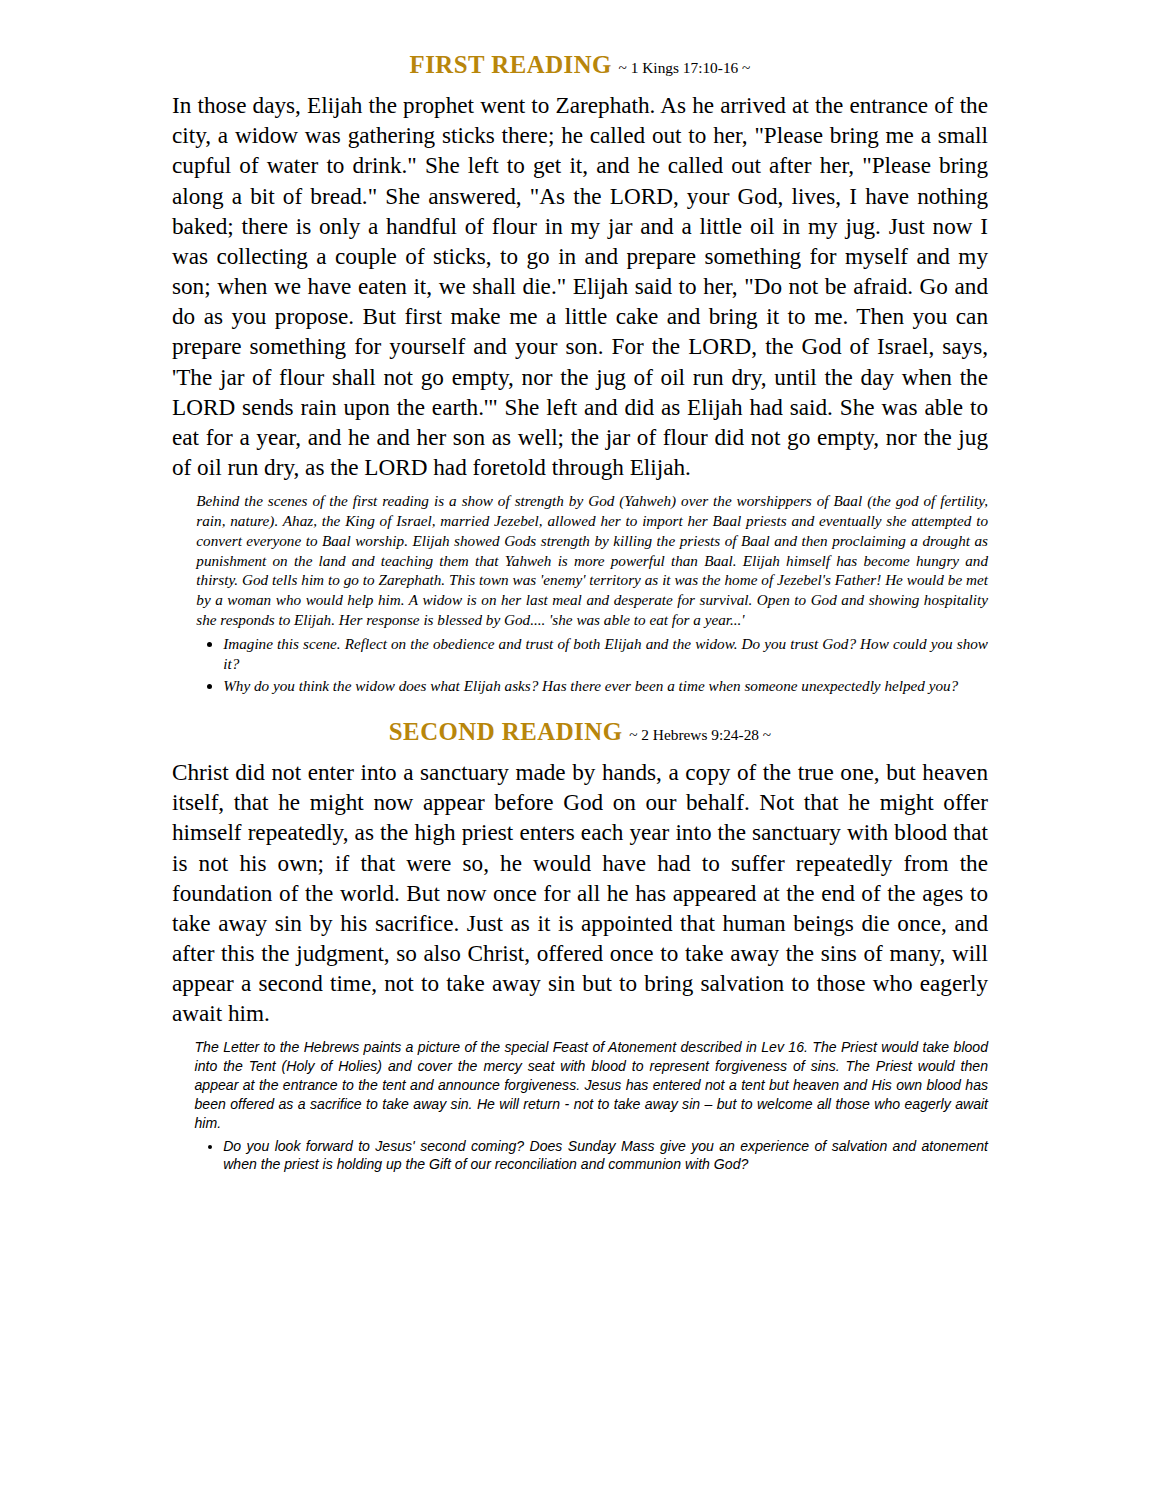FIRST READING ~ 1 Kings 17:10-16 ~
In those days, Elijah the prophet went to Zarephath. As he arrived at the entrance of the city, a widow was gathering sticks there; he called out to her, "Please bring me a small cupful of water to drink." She left to get it, and he called out after her, "Please bring along a bit of bread." She answered, "As the LORD, your God, lives, I have nothing baked; there is only a handful of flour in my jar and a little oil in my jug. Just now I was collecting a couple of sticks, to go in and prepare something for myself and my son; when we have eaten it, we shall die." Elijah said to her, "Do not be afraid. Go and do as you propose. But first make me a little cake and bring it to me. Then you can prepare something for yourself and your son. For the LORD, the God of Israel, says, 'The jar of flour shall not go empty, nor the jug of oil run dry, until the day when the LORD sends rain upon the earth.'" She left and did as Elijah had said. She was able to eat for a year, and he and her son as well; the jar of flour did not go empty, nor the jug of oil run dry, as the LORD had foretold through Elijah.
Behind the scenes of the first reading is a show of strength by God (Yahweh) over the worshippers of Baal (the god of fertility, rain, nature). Ahaz, the King of Israel, married Jezebel, allowed her to import her Baal priests and eventually she attempted to convert everyone to Baal worship. Elijah showed Gods strength by killing the priests of Baal and then proclaiming a drought as punishment on the land and teaching them that Yahweh is more powerful than Baal. Elijah himself has become hungry and thirsty. God tells him to go to Zarephath. This town was 'enemy' territory as it was the home of Jezebel's Father! He would be met by a woman who would help him. A widow is on her last meal and desperate for survival. Open to God and showing hospitality she responds to Elijah. Her response is blessed by God.... 'she was able to eat for a year...'
Imagine this scene. Reflect on the obedience and trust of both Elijah and the widow. Do you trust God? How could you show it?
Why do you think the widow does what Elijah asks? Has there ever been a time when someone unexpectedly helped you?
SECOND READING ~ 2 Hebrews 9:24-28 ~
Christ did not enter into a sanctuary made by hands, a copy of the true one, but heaven itself, that he might now appear before God on our behalf. Not that he might offer himself repeatedly, as the high priest enters each year into the sanctuary with blood that is not his own; if that were so, he would have had to suffer repeatedly from the foundation of the world. But now once for all he has appeared at the end of the ages to take away sin by his sacrifice. Just as it is appointed that human beings die once, and after this the judgment, so also Christ, offered once to take away the sins of many, will appear a second time, not to take away sin but to bring salvation to those who eagerly await him.
The Letter to the Hebrews paints a picture of the special Feast of Atonement described in Lev 16. The Priest would take blood into the Tent (Holy of Holies) and cover the mercy seat with blood to represent forgiveness of sins. The Priest would then appear at the entrance to the tent and announce forgiveness. Jesus has entered not a tent but heaven and His own blood has been offered as a sacrifice to take away sin. He will return - not to take away sin – but to welcome all those who eagerly await him.
Do you look forward to Jesus' second coming? Does Sunday Mass give you an experience of salvation and atonement when the priest is holding up the Gift of our reconciliation and communion with God?